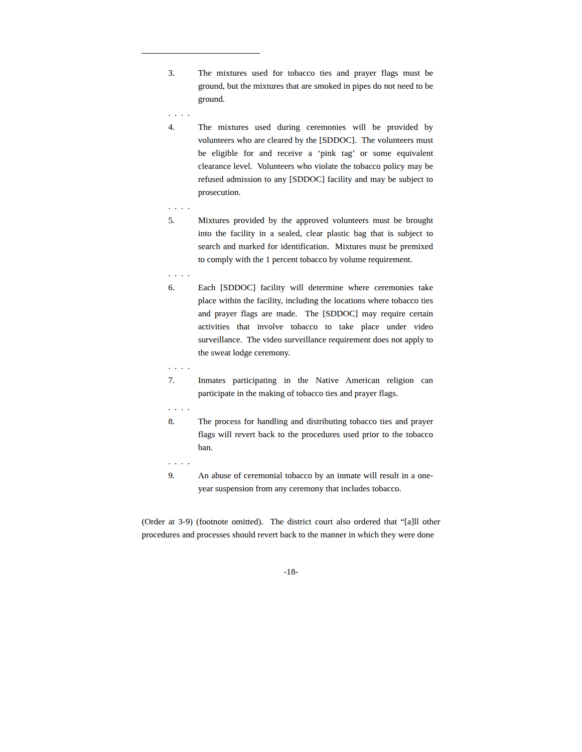3.
The mixtures used for tobacco ties and prayer flags must be ground, but the mixtures that are smoked in pipes do not need to be ground.
. . . .
4.
The mixtures used during ceremonies will be provided by volunteers who are cleared by the [SDDOC]. The volunteers must be eligible for and receive a ‘pink tag’ or some equivalent clearance level. Volunteers who violate the tobacco policy may be refused admission to any [SDDOC] facility and may be subject to prosecution.
. . . .
5.
Mixtures provided by the approved volunteers must be brought into the facility in a sealed, clear plastic bag that is subject to search and marked for identification. Mixtures must be premixed to comply with the 1 percent tobacco by volume requirement.
. . . .
6.
Each [SDDOC] facility will determine where ceremonies take place within the facility, including the locations where tobacco ties and prayer flags are made. The [SDDOC] may require certain activities that involve tobacco to take place under video surveillance. The video surveillance requirement does not apply to the sweat lodge ceremony.
. . . .
7.
Inmates participating in the Native American religion can participate in the making of tobacco ties and prayer flags.
. . . .
8.
The process for handling and distributing tobacco ties and prayer flags will revert back to the procedures used prior to the tobacco ban.
. . . .
9.
An abuse of ceremonial tobacco by an inmate will result in a one-year suspension from any ceremony that includes tobacco.
(Order at 3-9) (footnote omitted). The district court also ordered that “[a]ll other procedures and processes should revert back to the manner in which they were done
-18-